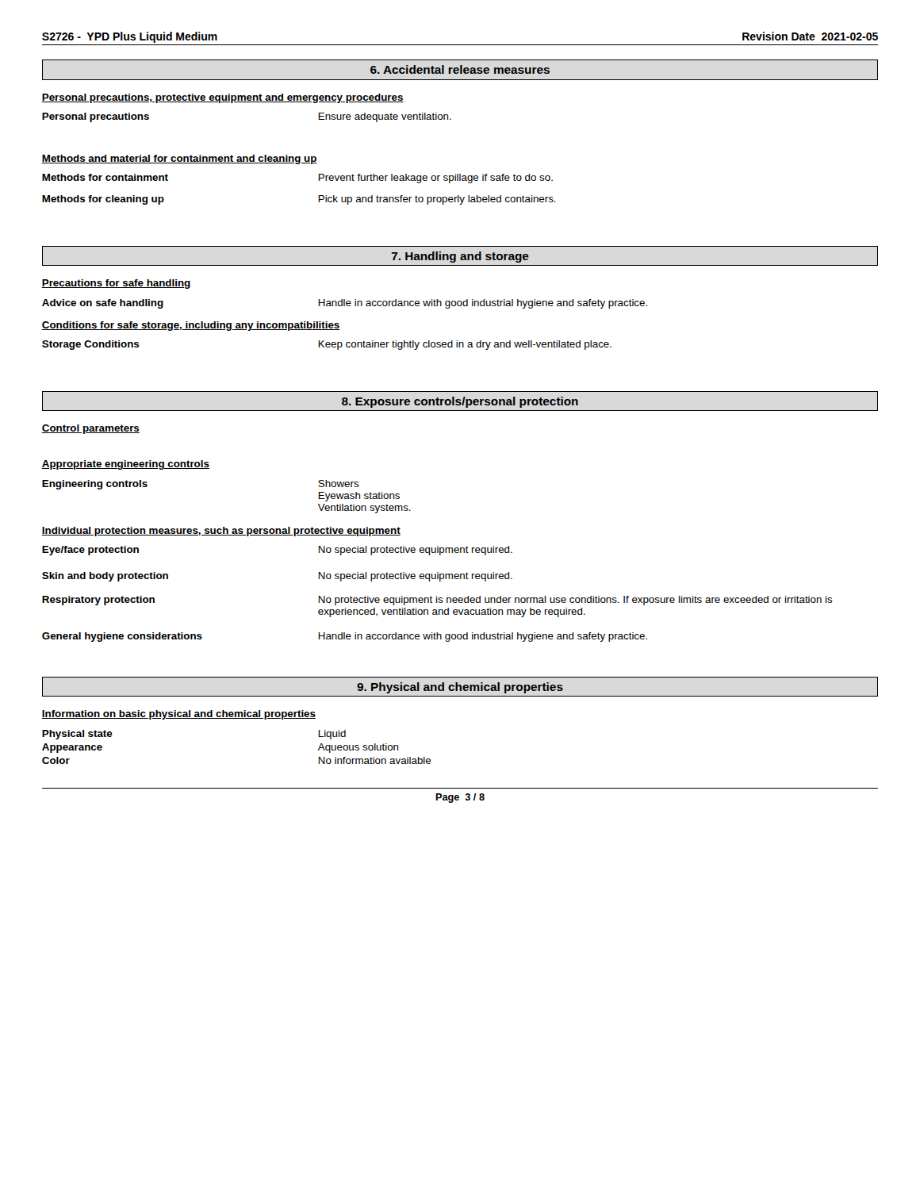S2726 - YPD Plus Liquid Medium
Revision Date 2021-02-05
6. Accidental release measures
Personal precautions, protective equipment and emergency procedures
| Personal precautions | Ensure adequate ventilation. |
Methods and material for containment and cleaning up
| Methods for containment | Prevent further leakage or spillage if safe to do so. |
| Methods for cleaning up | Pick up and transfer to properly labeled containers. |
7. Handling and storage
Precautions for safe handling
| Advice on safe handling | Handle in accordance with good industrial hygiene and safety practice. |
Conditions for safe storage, including any incompatibilities
| Storage Conditions | Keep container tightly closed in a dry and well-ventilated place. |
8. Exposure controls/personal protection
Control parameters
Appropriate engineering controls
| Engineering controls | Showers Eyewash stations Ventilation systems. |
Individual protection measures, such as personal protective equipment
| Eye/face protection | No special protective equipment required. |
| Skin and body protection | No special protective equipment required. |
| Respiratory protection | No protective equipment is needed under normal use conditions. If exposure limits are exceeded or irritation is experienced, ventilation and evacuation may be required. |
| General hygiene considerations | Handle in accordance with good industrial hygiene and safety practice. |
9. Physical and chemical properties
Information on basic physical and chemical properties
| Physical state | Liquid |
| Appearance | Aqueous solution |
| Color | No information available |
Page 3 / 8